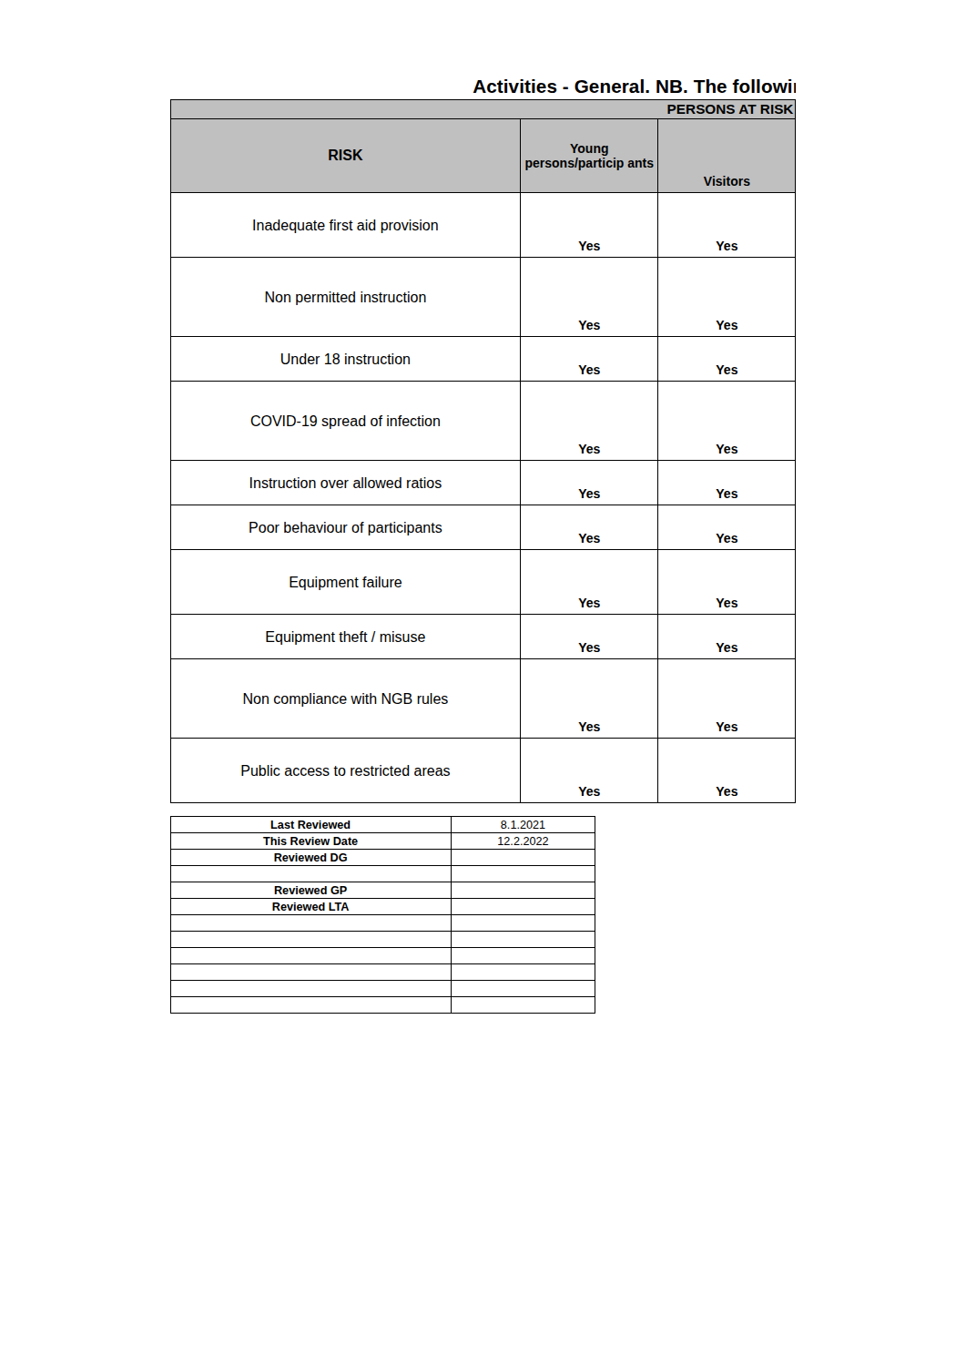Activities - General. NB. The following risks and
| PERSONS AT RISK |
| --- |
| RISK | Young persons/particip ants | Visitors |
| Inadequate first aid provision | Yes | Yes |
| Non permitted instruction | Yes | Yes |
| Under 18 instruction | Yes | Yes |
| COVID-19 spread of infection | Yes | Yes |
| Instruction over allowed ratios | Yes | Yes |
| Poor behaviour of participants | Yes | Yes |
| Equipment failure | Yes | Yes |
| Equipment theft / misuse | Yes | Yes |
| Non compliance with NGB rules | Yes | Yes |
| Public access to restricted areas | Yes | Yes |
| Last Reviewed | 8.1.2021 |
| This Review Date | 12.2.2022 |
| Reviewed DG | |
| Reviewed GP | |
| Reviewed LTA | |